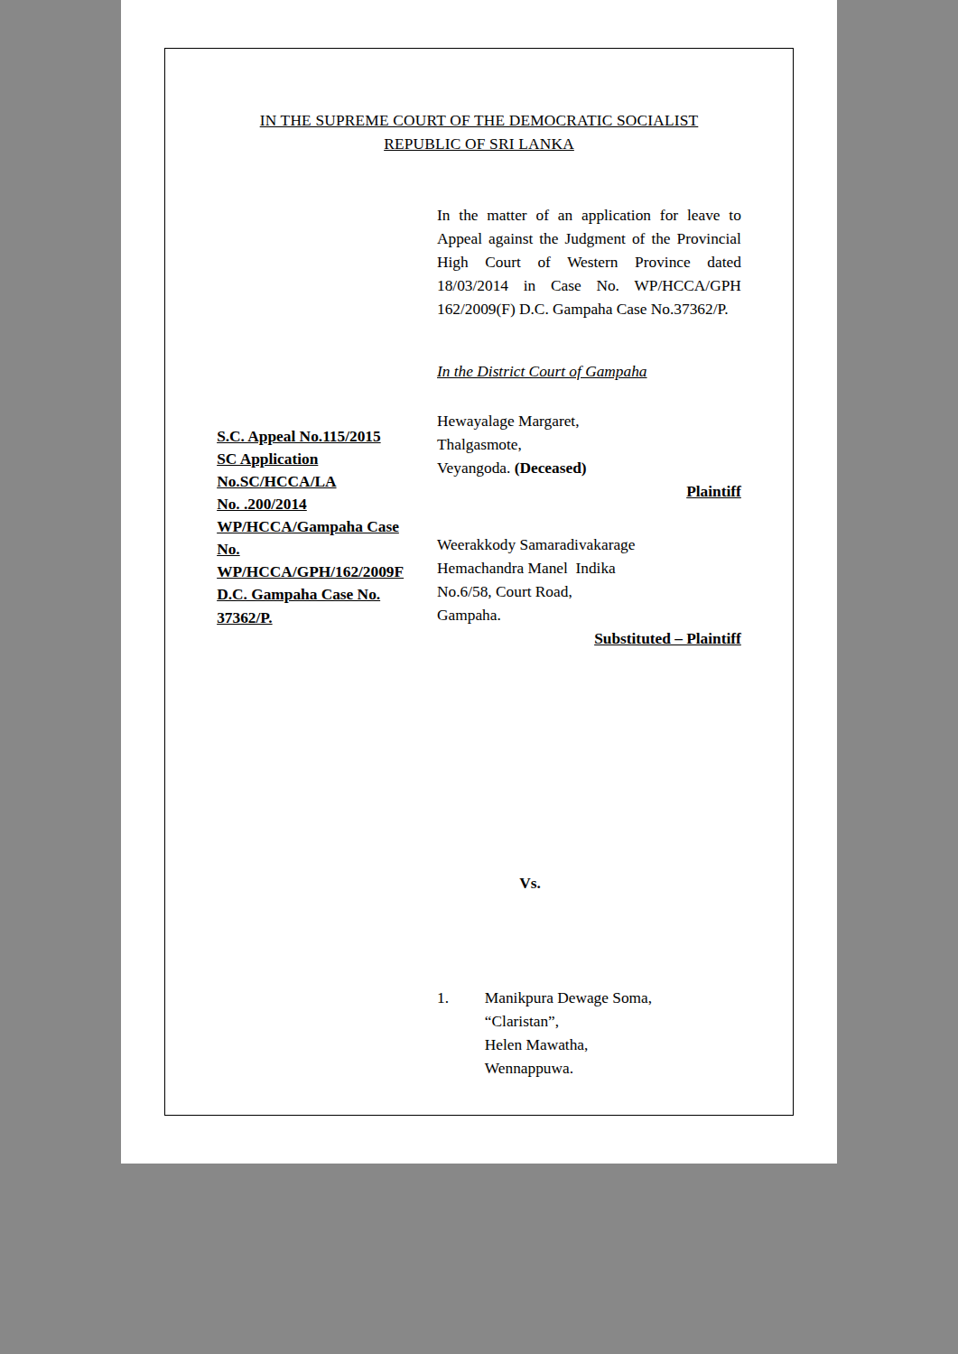IN THE SUPREME COURT OF THE DEMOCRATIC SOCIALIST
REPUBLIC OF SRI LANKA
S.C. Appeal No.115/2015
SC Application No.SC/HCCA/LA
No. .200/2014
WP/HCCA/Gampaha Case No.
WP/HCCA/GPH/162/2009F
D.C. Gampaha Case No. 37362/P.
In the matter of an application for leave to Appeal against the Judgment of the Provincial High Court of Western Province dated 18/03/2014 in Case No. WP/HCCA/GPH 162/2009(F) D.C. Gampaha Case No.37362/P.
In the District Court of Gampaha
Hewayalage Margaret,
Thalgasmote,
Veyangoda. (Deceased)
Plaintiff
Weerakkody Samaradivakarage
Hemachandra Manel Indika
No.6/58, Court Road,
Gampaha.
Substituted – Plaintiff
Vs.
1.
Manikpura Dewage Soma,
“Claristan”,
Helen Mawatha,
Wennappuwa.